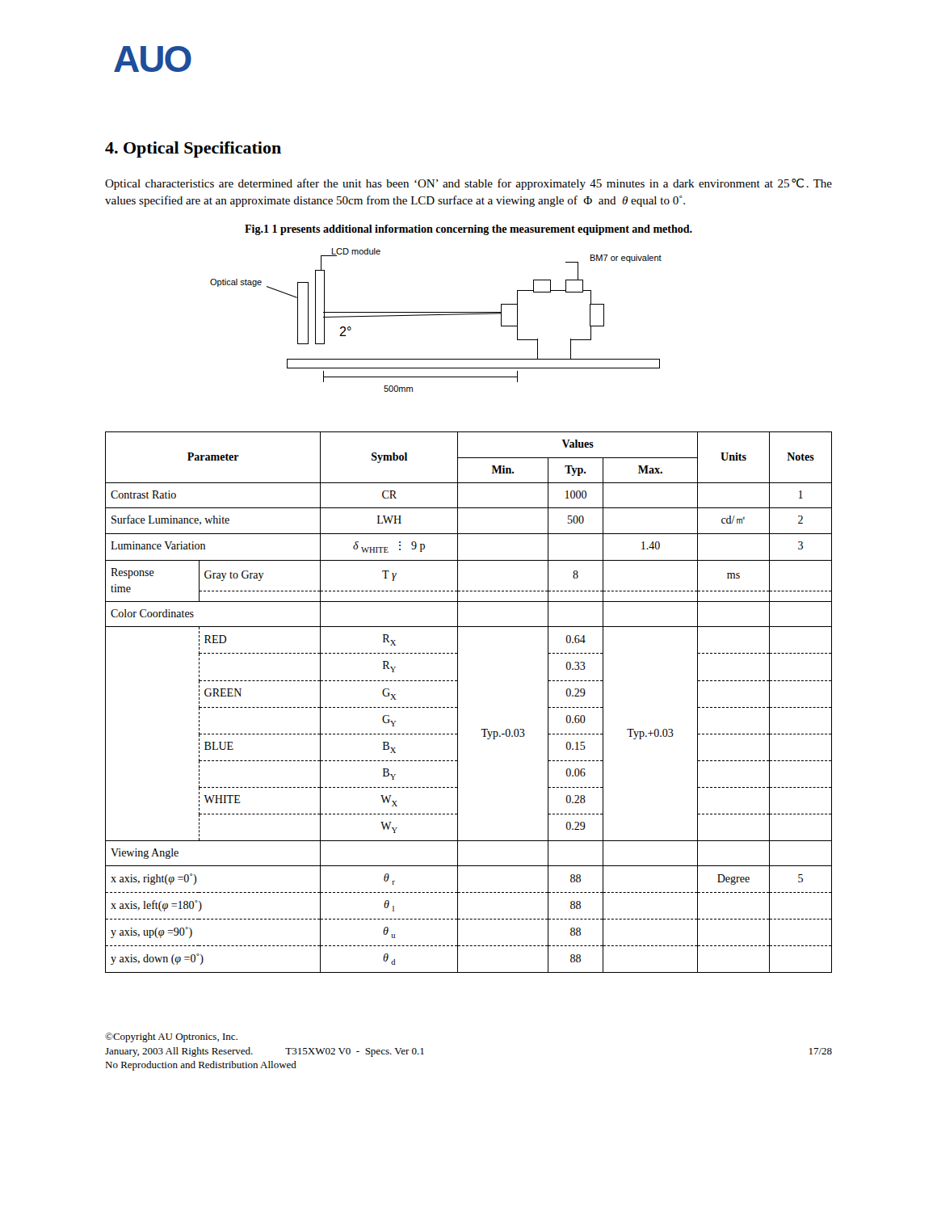AUO
4. Optical Specification
Optical characteristics are determined after the unit has been ‘ON’ and stable for approximately 45 minutes in a dark environment at 25℃. The values specified are at an approximate distance 50cm from the LCD surface at a viewing angle of Φ and θ equal to 0˚.
Fig.1 1 presents additional information concerning the measurement equipment and method.
LCD module BM7 or equivalent Optical stage 2° 500mm
| Parameter | Symbol | Values | Units | Notes |
| --- | --- | --- | --- | --- |
| Min. | Typ. | Max. |
| Contrast Ratio | CR | | 1000 | | | 1 |
| Surface Luminance, white | LWH | | 500 | | cd/㎡ | 2 |
| Luminance Variation | δ WHITE ⋮ 9 p | | | 1.40 | | 3 |
| Response time | Gray to Gray | T γ | | 8 | | ms | |
| Color Coordinates | | | | | | |
| | RED | R X | Typ.-0.03 | 0.64 | Typ.+0.03 | | |
| | | R Y | 0.33 | | |
| | GREEN | G X | 0.29 | | |
| | | G Y | 0.60 | | |
| | BLUE | B X | 0.15 | | |
| | | B Y | 0.06 | | |
| | WHITE | W X | 0.28 | | |
| | | W Y | 0.29 | | |
| Viewing Angle | | | | | | |
| x axis, right( φ =0˚) | θ r | | 88 | | Degree | 5 |
| x axis, left( φ =180˚) | θ l | | 88 | | | |
| y axis, up( φ =90˚) | θ u | | 88 | | | |
| y axis, down ( φ =0˚) | θ d | | 88 | | | |
©Copyright AU Optronics, Inc.
January, 2003 All Rights Reserved.
T315XW02 V0 - Specs. Ver 0.1
17/28
No Reproduction and Redistribution Allowed